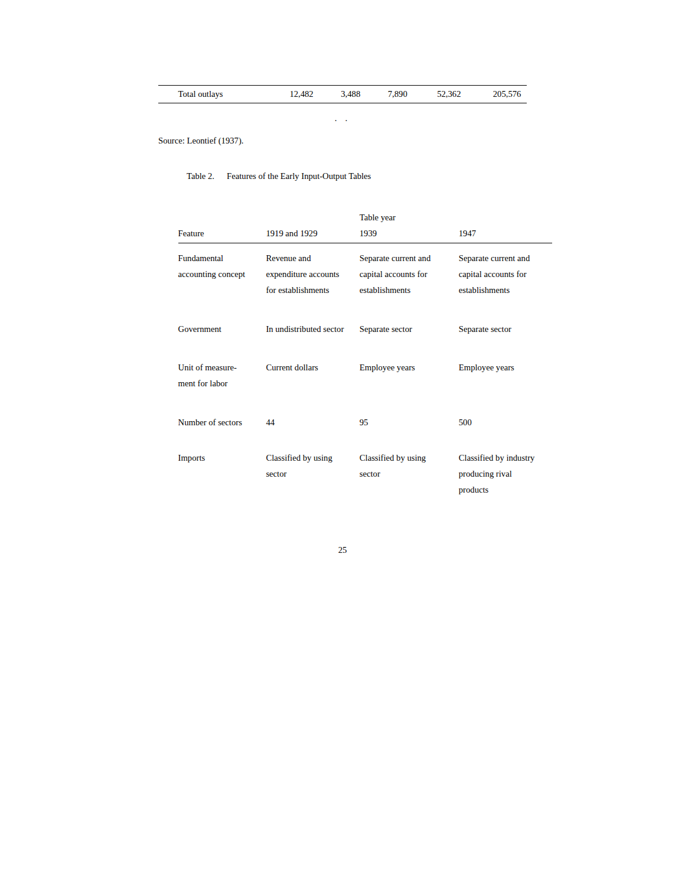| Total outlays | 12,482 | 3,488 | 7,890 | 52,362 | 205,576 |
. .
Source: Leontief (1937).
Table 2. Features of the Early Input-Output Tables
| | | Table year | |
| Feature | 1919 and 1929 | 1939 | 1947 |
| Fundamental accounting concept | Revenue and expenditure accounts for establishments | Separate current and capital accounts for establishments | Separate current and capital accounts for establishments |
| Government | In undistributed sector | Separate sector | Separate sector |
| Unit of measure- ment for labor | Current dollars | Employee years | Employee years |
| Number of sectors | 44 | 95 | 500 |
| Imports | Classified by using sector | Classified by using sector | Classified by industry producing rival products |
25